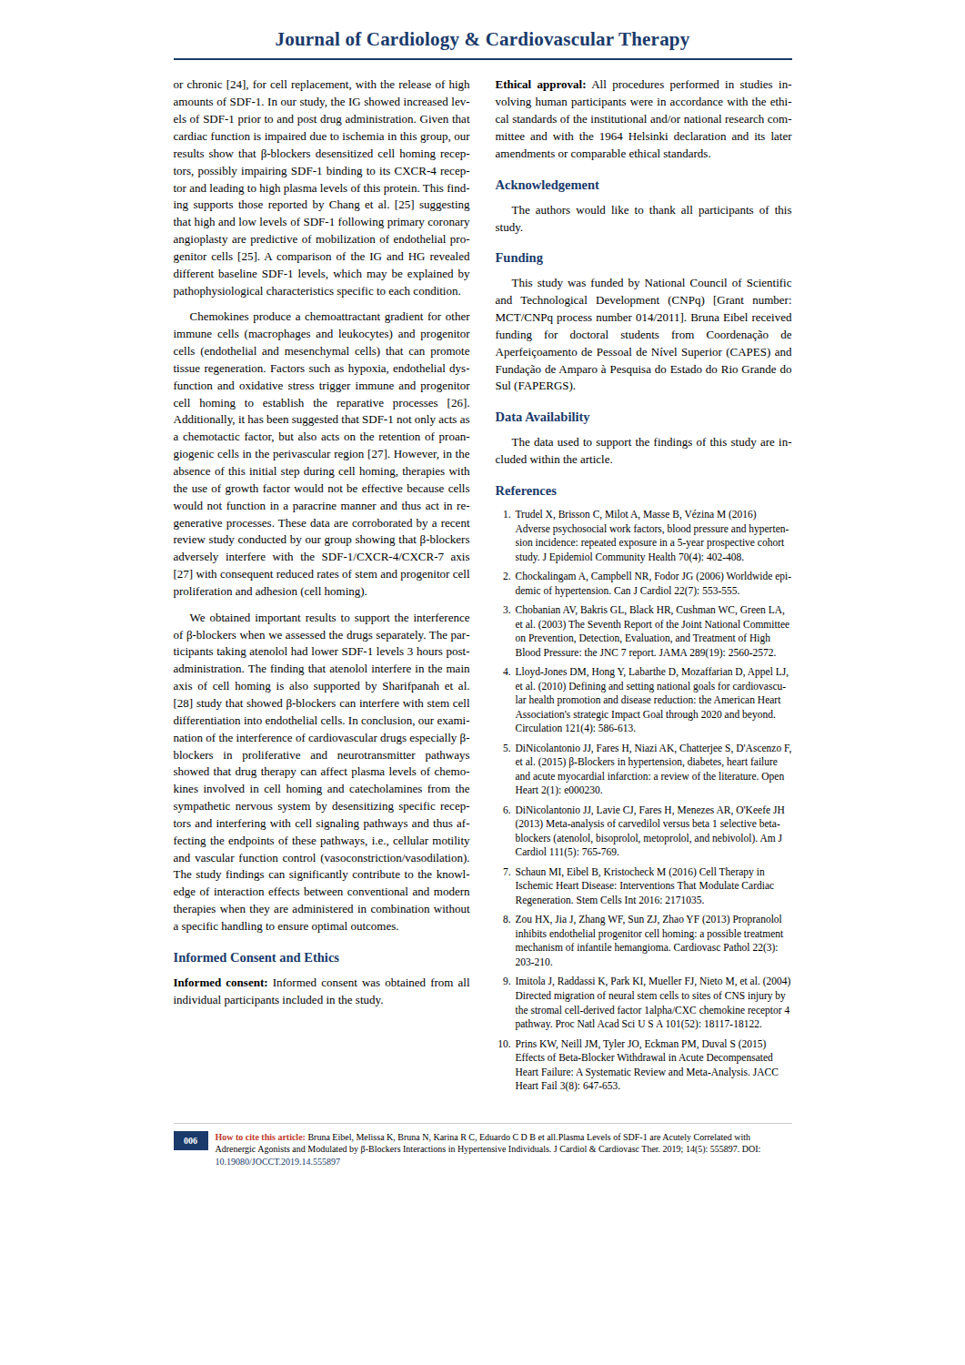Journal of Cardiology & Cardiovascular Therapy
or chronic [24], for cell replacement, with the release of high amounts of SDF-1. In our study, the IG showed increased levels of SDF-1 prior to and post drug administration. Given that cardiac function is impaired due to ischemia in this group, our results show that β-blockers desensitized cell homing receptors, possibly impairing SDF-1 binding to its CXCR-4 receptor and leading to high plasma levels of this protein. This finding supports those reported by Chang et al. [25] suggesting that high and low levels of SDF-1 following primary coronary angioplasty are predictive of mobilization of endothelial progenitor cells [25]. A comparison of the IG and HG revealed different baseline SDF-1 levels, which may be explained by pathophysiological characteristics specific to each condition.
Chemokines produce a chemoattractant gradient for other immune cells (macrophages and leukocytes) and progenitor cells (endothelial and mesenchymal cells) that can promote tissue regeneration. Factors such as hypoxia, endothelial dysfunction and oxidative stress trigger immune and progenitor cell homing to establish the reparative processes [26]. Additionally, it has been suggested that SDF-1 not only acts as a chemotactic factor, but also acts on the retention of proangiogenic cells in the perivascular region [27]. However, in the absence of this initial step during cell homing, therapies with the use of growth factor would not be effective because cells would not function in a paracrine manner and thus act in regenerative processes. These data are corroborated by a recent review study conducted by our group showing that β-blockers adversely interfere with the SDF-1/CXCR-4/CXCR-7 axis [27] with consequent reduced rates of stem and progenitor cell proliferation and adhesion (cell homing).
We obtained important results to support the interference of β-blockers when we assessed the drugs separately. The participants taking atenolol had lower SDF-1 levels 3 hours post-administration. The finding that atenolol interfere in the main axis of cell homing is also supported by Sharifpanah et al. [28] study that showed β-blockers can interfere with stem cell differentiation into endothelial cells. In conclusion, our examination of the interference of cardiovascular drugs especially β-blockers in proliferative and neurotransmitter pathways showed that drug therapy can affect plasma levels of chemokines involved in cell homing and catecholamines from the sympathetic nervous system by desensitizing specific receptors and interfering with cell signaling pathways and thus affecting the endpoints of these pathways, i.e., cellular motility and vascular function control (vasoconstriction/vasodilation). The study findings can significantly contribute to the knowledge of interaction effects between conventional and modern therapies when they are administered in combination without a specific handling to ensure optimal outcomes.
Informed Consent and Ethics
Informed consent: Informed consent was obtained from all individual participants included in the study.
Ethical approval: All procedures performed in studies involving human participants were in accordance with the ethical standards of the institutional and/or national research committee and with the 1964 Helsinki declaration and its later amendments or comparable ethical standards.
Acknowledgement
The authors would like to thank all participants of this study.
Funding
This study was funded by National Council of Scientific and Technological Development (CNPq) [Grant number: MCT/CNPq process number 014/2011]. Bruna Eibel received funding for doctoral students from Coordenação de Aperfeiçoamento de Pessoal de Nível Superior (CAPES) and Fundação de Amparo à Pesquisa do Estado do Rio Grande do Sul (FAPERGS).
Data Availability
The data used to support the findings of this study are included within the article.
References
Trudel X, Brisson C, Milot A, Masse B, Vézina M (2016) Adverse psychosocial work factors, blood pressure and hypertension incidence: repeated exposure in a 5-year prospective cohort study. J Epidemiol Community Health 70(4): 402-408.
Chockalingam A, Campbell NR, Fodor JG (2006) Worldwide epidemic of hypertension. Can J Cardiol 22(7): 553-555.
Chobanian AV, Bakris GL, Black HR, Cushman WC, Green LA, et al. (2003) The Seventh Report of the Joint National Committee on Prevention, Detection, Evaluation, and Treatment of High Blood Pressure: the JNC 7 report. JAMA 289(19): 2560-2572.
Lloyd-Jones DM, Hong Y, Labarthe D, Mozaffarian D, Appel LJ, et al. (2010) Defining and setting national goals for cardiovascular health promotion and disease reduction: the American Heart Association's strategic Impact Goal through 2020 and beyond. Circulation 121(4): 586-613.
DiNicolantonio JJ, Fares H, Niazi AK, Chatterjee S, D'Ascenzo F, et al. (2015) β-Blockers in hypertension, diabetes, heart failure and acute myocardial infarction: a review of the literature. Open Heart 2(1): e000230.
DiNicolantonio JJ, Lavie CJ, Fares H, Menezes AR, O'Keefe JH (2013) Meta-analysis of carvedilol versus beta 1 selective beta-blockers (atenolol, bisoprolol, metoprolol, and nebivolol). Am J Cardiol 111(5): 765-769.
Schaun MI, Eibel B, Kristocheck M (2016) Cell Therapy in Ischemic Heart Disease: Interventions That Modulate Cardiac Regeneration. Stem Cells Int 2016: 2171035.
Zou HX, Jia J, Zhang WF, Sun ZJ, Zhao YF (2013) Propranolol inhibits endothelial progenitor cell homing: a possible treatment mechanism of infantile hemangioma. Cardiovasc Pathol 22(3): 203-210.
Imitola J, Raddassi K, Park KI, Mueller FJ, Nieto M, et al. (2004) Directed migration of neural stem cells to sites of CNS injury by the stromal cell-derived factor 1alpha/CXC chemokine receptor 4 pathway. Proc Natl Acad Sci U S A 101(52): 18117-18122.
Prins KW, Neill JM, Tyler JO, Eckman PM, Duval S (2015) Effects of Beta-Blocker Withdrawal in Acute Decompensated Heart Failure: A Systematic Review and Meta-Analysis. JACC Heart Fail 3(8): 647-653.
006
How to cite this article: Bruna Eibel, Melissa K, Bruna N, Karina R C, Eduardo C D B et all.Plasma Levels of SDF-1 are Acutely Correlated with Adrenergic Agonists and Modulated by β-Blockers Interactions in Hypertensive Individuals. J Cardiol & Cardiovasc Ther. 2019; 14(5): 555897. DOI: 10.19080/JOCCT.2019.14.555897